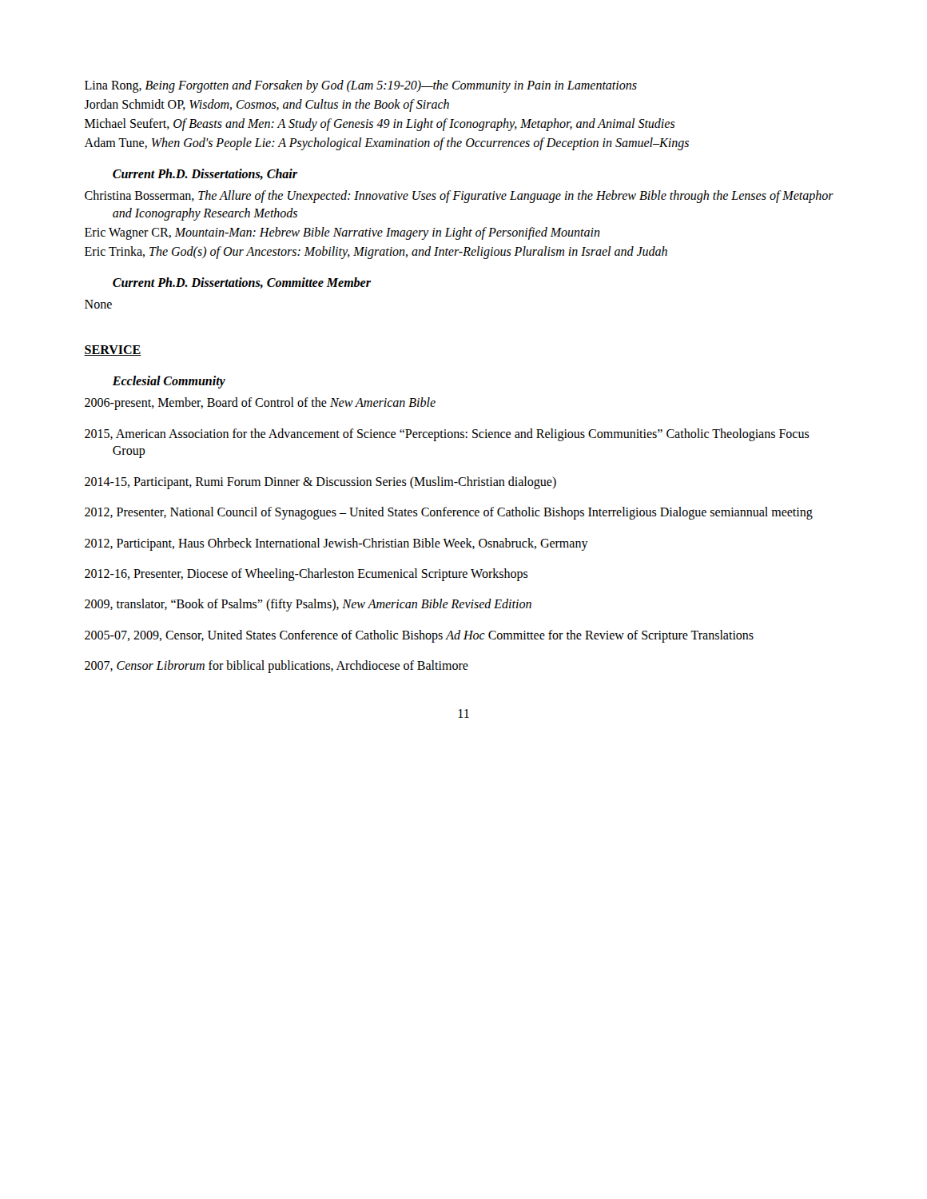Lina Rong, Being Forgotten and Forsaken by God (Lam 5:19-20)—the Community in Pain in Lamentations
Jordan Schmidt OP, Wisdom, Cosmos, and Cultus in the Book of Sirach
Michael Seufert, Of Beasts and Men: A Study of Genesis 49 in Light of Iconography, Metaphor, and Animal Studies
Adam Tune, When God's People Lie: A Psychological Examination of the Occurrences of Deception in Samuel–Kings
Current Ph.D. Dissertations, Chair
Christina Bosserman, The Allure of the Unexpected: Innovative Uses of Figurative Language in the Hebrew Bible through the Lenses of Metaphor and Iconography Research Methods
Eric Wagner CR, Mountain-Man: Hebrew Bible Narrative Imagery in Light of Personified Mountain
Eric Trinka, The God(s) of Our Ancestors: Mobility, Migration, and Inter-Religious Pluralism in Israel and Judah
Current Ph.D. Dissertations, Committee Member
None
SERVICE
Ecclesial Community
2006-present, Member, Board of Control of the New American Bible
2015, American Association for the Advancement of Science “Perceptions: Science and Religious Communities” Catholic Theologians Focus Group
2014-15, Participant, Rumi Forum Dinner & Discussion Series (Muslim-Christian dialogue)
2012, Presenter, National Council of Synagogues – United States Conference of Catholic Bishops Interreligious Dialogue semiannual meeting
2012, Participant, Haus Ohrbeck International Jewish-Christian Bible Week, Osnabruck, Germany
2012-16, Presenter, Diocese of Wheeling-Charleston Ecumenical Scripture Workshops
2009, translator, “Book of Psalms” (fifty Psalms), New American Bible Revised Edition
2005-07, 2009, Censor, United States Conference of Catholic Bishops Ad Hoc Committee for the Review of Scripture Translations
2007, Censor Librorum for biblical publications, Archdiocese of Baltimore
11